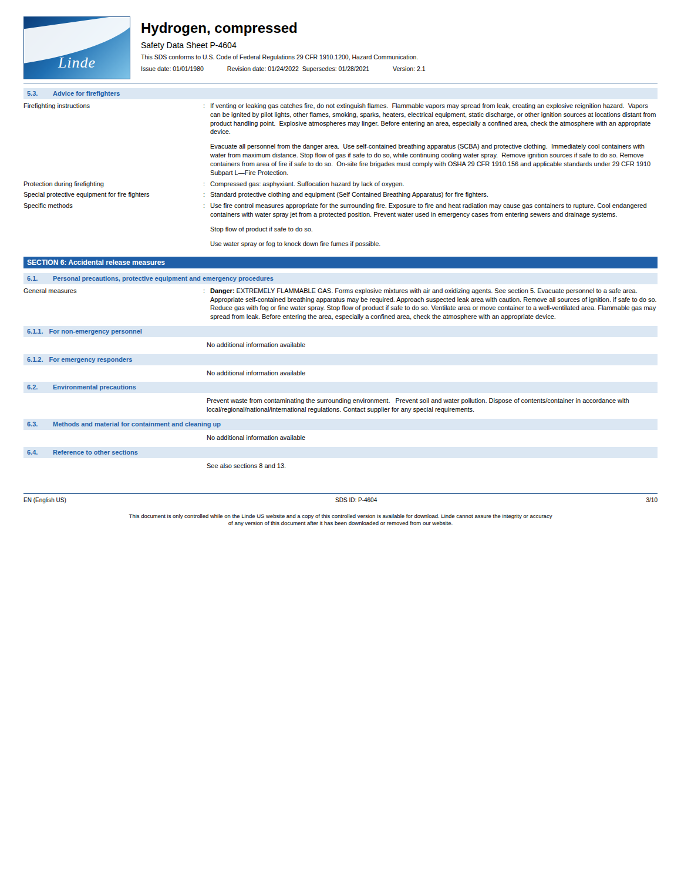Linde
Hydrogen, compressed
Safety Data Sheet P-4604
This SDS conforms to U.S. Code of Federal Regulations 29 CFR 1910.1200, Hazard Communication.
Issue date: 01/01/1980 Revision date: 01/24/2022 Supersedes: 01/28/2021 Version: 2.1
5.3. Advice for firefighters
Firefighting instructions
:
If venting or leaking gas catches fire, do not extinguish flames. Flammable vapors may spread from leak, creating an explosive reignition hazard. Vapors can be ignited by pilot lights, other flames, smoking, sparks, heaters, electrical equipment, static discharge, or other ignition sources at locations distant from product handling point. Explosive atmospheres may linger. Before entering an area, especially a confined area, check the atmosphere with an appropriate device.
Evacuate all personnel from the danger area. Use self-contained breathing apparatus (SCBA) and protective clothing. Immediately cool containers with water from maximum distance. Stop flow of gas if safe to do so, while continuing cooling water spray. Remove ignition sources if safe to do so. Remove containers from area of fire if safe to do so. On-site fire brigades must comply with OSHA 29 CFR 1910.156 and applicable standards under 29 CFR 1910 Subpart L—Fire Protection.
Protection during firefighting
:
Compressed gas: asphyxiant. Suffocation hazard by lack of oxygen.
Special protective equipment for fire fighters
:
Standard protective clothing and equipment (Self Contained Breathing Apparatus) for fire fighters.
Specific methods
:
Use fire control measures appropriate for the surrounding fire. Exposure to fire and heat radiation may cause gas containers to rupture. Cool endangered containers with water spray jet from a protected position. Prevent water used in emergency cases from entering sewers and drainage systems.
Stop flow of product if safe to do so.
Use water spray or fog to knock down fire fumes if possible.
SECTION 6: Accidental release measures
6.1. Personal precautions, protective equipment and emergency procedures
General measures
:
Danger: EXTREMELY FLAMMABLE GAS. Forms explosive mixtures with air and oxidizing agents. See section 5. Evacuate personnel to a safe area. Appropriate self-contained breathing apparatus may be required. Approach suspected leak area with caution. Remove all sources of ignition. if safe to do so. Reduce gas with fog or fine water spray. Stop flow of product if safe to do so. Ventilate area or move container to a well-ventilated area. Flammable gas may spread from leak. Before entering the area, especially a confined area, check the atmosphere with an appropriate device.
6.1.1. For non-emergency personnel
No additional information available
6.1.2. For emergency responders
No additional information available
6.2. Environmental precautions
Prevent waste from contaminating the surrounding environment. Prevent soil and water pollution. Dispose of contents/container in accordance with local/regional/national/international regulations. Contact supplier for any special requirements.
6.3. Methods and material for containment and cleaning up
No additional information available
6.4. Reference to other sections
See also sections 8 and 13.
EN (English US) SDS ID: P-4604 3/10
This document is only controlled while on the Linde US website and a copy of this controlled version is available for download. Linde cannot assure the integrity or accuracy
of any version of this document after it has been downloaded or removed from our website.